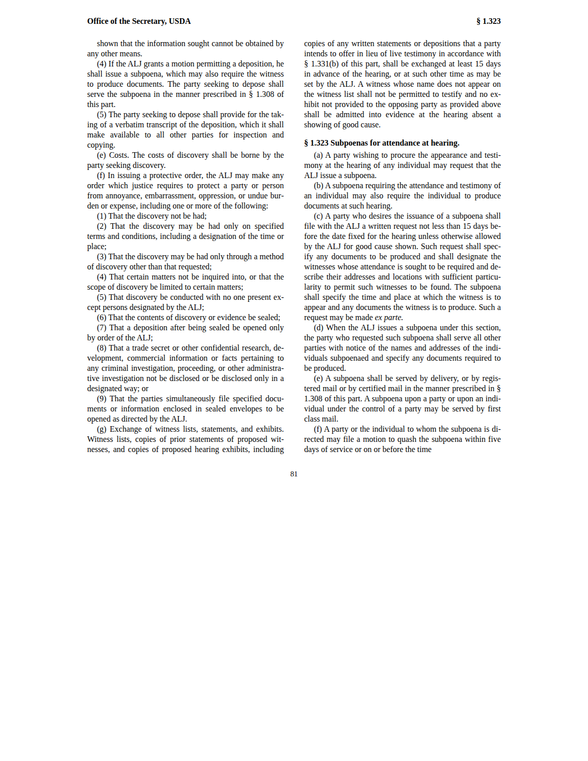Office of the Secretary, USDA
§ 1.323
shown that the information sought cannot be obtained by any other means.
(4) If the ALJ grants a motion permitting a deposition, he shall issue a subpoena, which may also require the witness to produce documents. The party seeking to depose shall serve the subpoena in the manner prescribed in § 1.308 of this part.
(5) The party seeking to depose shall provide for the taking of a verbatim transcript of the deposition, which it shall make available to all other parties for inspection and copying.
(e) Costs. The costs of discovery shall be borne by the party seeking discovery.
(f) In issuing a protective order, the ALJ may make any order which justice requires to protect a party or person from annoyance, embarrassment, oppression, or undue burden or expense, including one or more of the following:
(1) That the discovery not be had;
(2) That the discovery may be had only on specified terms and conditions, including a designation of the time or place;
(3) That the discovery may be had only through a method of discovery other than that requested;
(4) That certain matters not be inquired into, or that the scope of discovery be limited to certain matters;
(5) That discovery be conducted with no one present except persons designated by the ALJ;
(6) That the contents of discovery or evidence be sealed;
(7) That a deposition after being sealed be opened only by order of the ALJ;
(8) That a trade secret or other confidential research, development, commercial information or facts pertaining to any criminal investigation, proceeding, or other administrative investigation not be disclosed or be disclosed only in a designated way; or
(9) That the parties simultaneously file specified documents or information enclosed in sealed envelopes to be opened as directed by the ALJ.
(g) Exchange of witness lists, statements, and exhibits. Witness lists, copies of prior statements of proposed witnesses, and copies of proposed hearing exhibits, including copies of any written statements or depositions that a party intends to offer in lieu of live testimony in accordance with § 1.331(b) of this part, shall be exchanged at least 15 days in advance of the hearing, or at such other time as may be set by the ALJ. A witness whose name does not appear on the witness list shall not be permitted to testify and no exhibit not provided to the opposing party as provided above shall be admitted into evidence at the hearing absent a showing of good cause.
§ 1.323 Subpoenas for attendance at hearing.
(a) A party wishing to procure the appearance and testimony at the hearing of any individual may request that the ALJ issue a subpoena.
(b) A subpoena requiring the attendance and testimony of an individual may also require the individual to produce documents at such hearing.
(c) A party who desires the issuance of a subpoena shall file with the ALJ a written request not less than 15 days before the date fixed for the hearing unless otherwise allowed by the ALJ for good cause shown. Such request shall specify any documents to be produced and shall designate the witnesses whose attendance is sought to be required and describe their addresses and locations with sufficient particularity to permit such witnesses to be found. The subpoena shall specify the time and place at which the witness is to appear and any documents the witness is to produce. Such a request may be made ex parte.
(d) When the ALJ issues a subpoena under this section, the party who requested such subpoena shall serve all other parties with notice of the names and addresses of the individuals subpoenaed and specify any documents required to be produced.
(e) A subpoena shall be served by delivery, or by registered mail or by certified mail in the manner prescribed in § 1.308 of this part. A subpoena upon a party or upon an individual under the control of a party may be served by first class mail.
(f) A party or the individual to whom the subpoena is directed may file a motion to quash the subpoena within five days of service or on or before the time
81